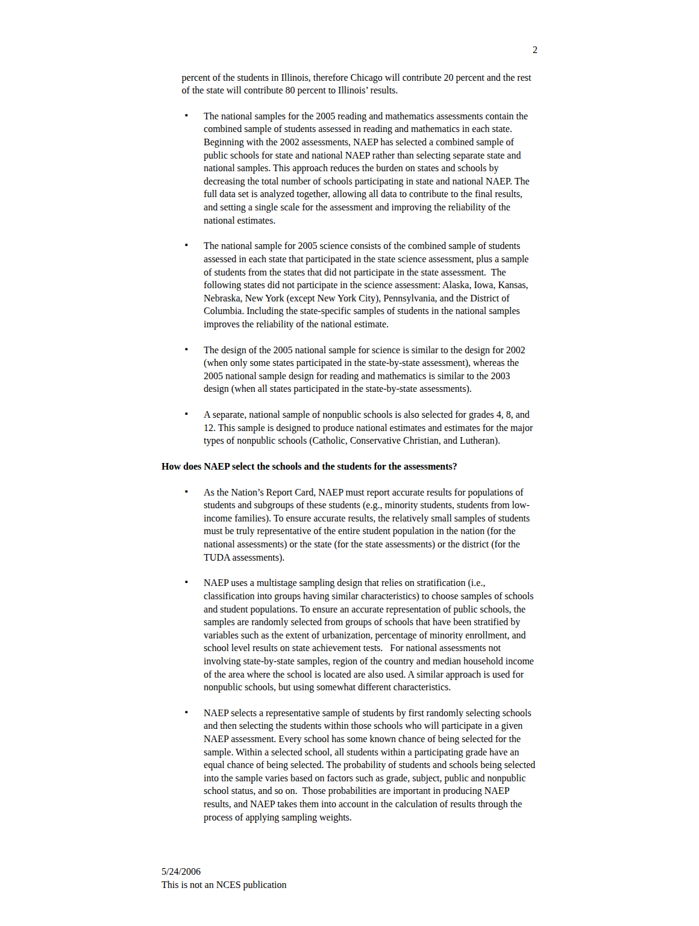2
percent of the students in Illinois, therefore Chicago will contribute 20 percent and the rest of the state will contribute 80 percent to Illinois’ results.
The national samples for the 2005 reading and mathematics assessments contain the combined sample of students assessed in reading and mathematics in each state. Beginning with the 2002 assessments, NAEP has selected a combined sample of public schools for state and national NAEP rather than selecting separate state and national samples. This approach reduces the burden on states and schools by decreasing the total number of schools participating in state and national NAEP. The full data set is analyzed together, allowing all data to contribute to the final results, and setting a single scale for the assessment and improving the reliability of the national estimates.
The national sample for 2005 science consists of the combined sample of students assessed in each state that participated in the state science assessment, plus a sample of students from the states that did not participate in the state assessment. The following states did not participate in the science assessment: Alaska, Iowa, Kansas, Nebraska, New York (except New York City), Pennsylvania, and the District of Columbia. Including the state-specific samples of students in the national samples improves the reliability of the national estimate.
The design of the 2005 national sample for science is similar to the design for 2002 (when only some states participated in the state-by-state assessment), whereas the 2005 national sample design for reading and mathematics is similar to the 2003 design (when all states participated in the state-by-state assessments).
A separate, national sample of nonpublic schools is also selected for grades 4, 8, and 12. This sample is designed to produce national estimates and estimates for the major types of nonpublic schools (Catholic, Conservative Christian, and Lutheran).
How does NAEP select the schools and the students for the assessments?
As the Nation’s Report Card, NAEP must report accurate results for populations of students and subgroups of these students (e.g., minority students, students from low-income families). To ensure accurate results, the relatively small samples of students must be truly representative of the entire student population in the nation (for the national assessments) or the state (for the state assessments) or the district (for the TUDA assessments).
NAEP uses a multistage sampling design that relies on stratification (i.e., classification into groups having similar characteristics) to choose samples of schools and student populations. To ensure an accurate representation of public schools, the samples are randomly selected from groups of schools that have been stratified by variables such as the extent of urbanization, percentage of minority enrollment, and school level results on state achievement tests. For national assessments not involving state-by-state samples, region of the country and median household income of the area where the school is located are also used. A similar approach is used for nonpublic schools, but using somewhat different characteristics.
NAEP selects a representative sample of students by first randomly selecting schools and then selecting the students within those schools who will participate in a given NAEP assessment. Every school has some known chance of being selected for the sample. Within a selected school, all students within a participating grade have an equal chance of being selected. The probability of students and schools being selected into the sample varies based on factors such as grade, subject, public and nonpublic school status, and so on. Those probabilities are important in producing NAEP results, and NAEP takes them into account in the calculation of results through the process of applying sampling weights.
5/24/2006
This is not an NCES publication